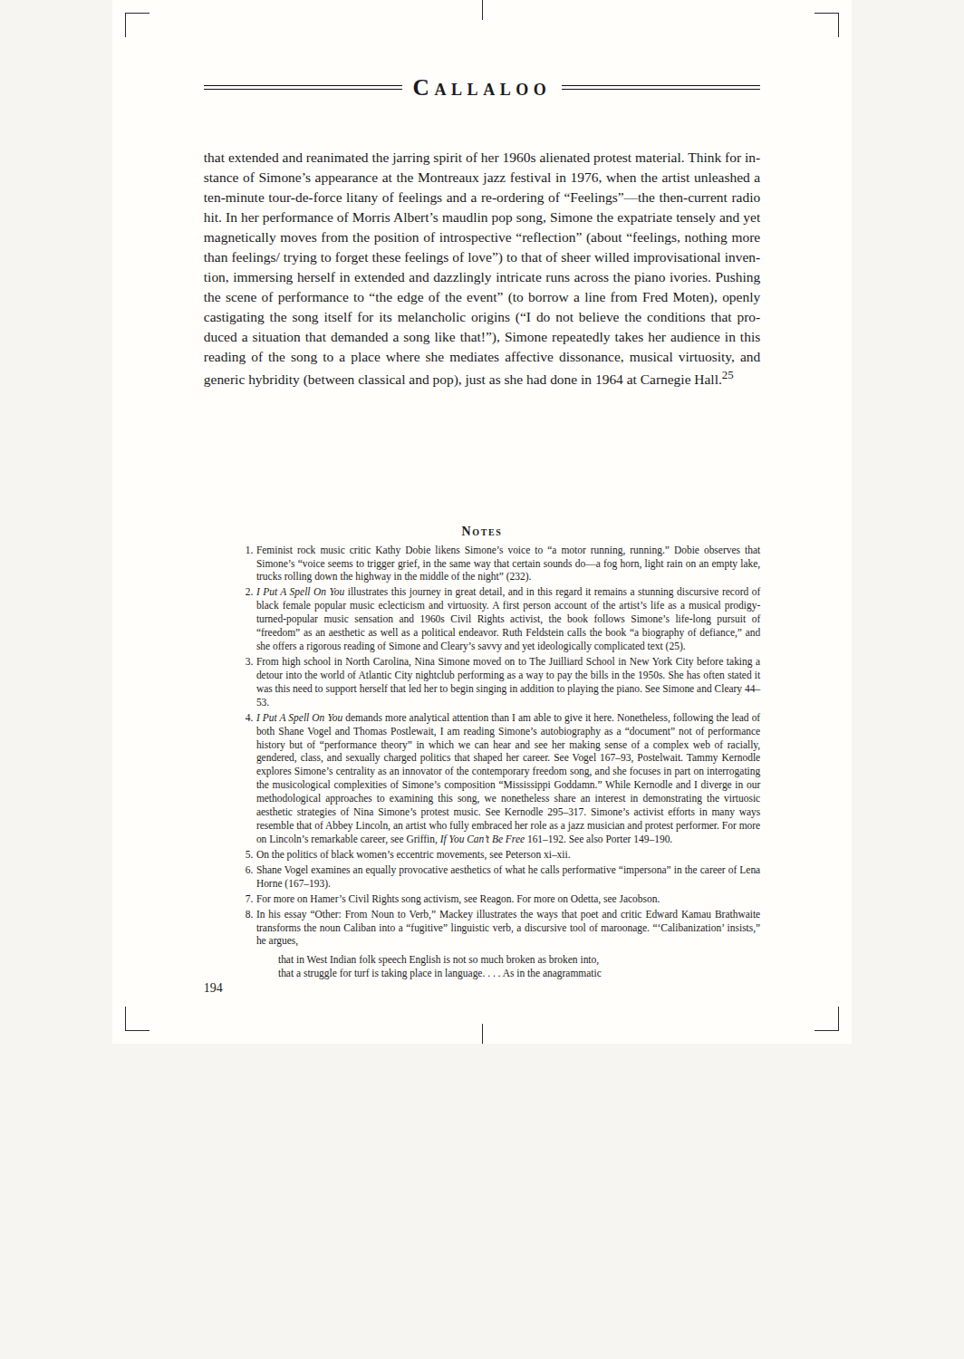Callaloo
that extended and reanimated the jarring spirit of her 1960s alienated protest material. Think for instance of Simone’s appearance at the Montreaux jazz festival in 1976, when the artist unleashed a ten-minute tour-de-force litany of feelings and a re-ordering of “Feelings”—the then-current radio hit. In her performance of Morris Albert’s maudlin pop song, Simone the expatriate tensely and yet magnetically moves from the position of introspective “reflection” (about “feelings, nothing more than feelings/ trying to forget these feelings of love”) to that of sheer willed improvisational invention, immersing herself in extended and dazzlingly intricate runs across the piano ivories. Pushing the scene of performance to “the edge of the event” (to borrow a line from Fred Moten), openly castigating the song itself for its melancholic origins (“I do not believe the conditions that produced a situation that demanded a song like that!”), Simone repeatedly takes her audience in this reading of the song to a place where she mediates affective dissonance, musical virtuosity, and generic hybridity (between classical and pop), just as she had done in 1964 at Carnegie Hall.25
Notes
Feminist rock music critic Kathy Dobie likens Simone’s voice to “a motor running, running.” Dobie observes that Simone’s “voice seems to trigger grief, in the same way that certain sounds do—a fog horn, light rain on an empty lake, trucks rolling down the highway in the middle of the night” (232).
I Put A Spell On You illustrates this journey in great detail, and in this regard it remains a stunning discursive record of black female popular music eclecticism and virtuosity. A first person account of the artist’s life as a musical prodigy-turned-popular music sensation and 1960s Civil Rights activist, the book follows Simone’s life-long pursuit of “freedom” as an aesthetic as well as a political endeavor. Ruth Feldstein calls the book “a biography of defiance,” and she offers a rigorous reading of Simone and Cleary’s savvy and yet ideologically complicated text (25).
From high school in North Carolina, Nina Simone moved on to The Juilliard School in New York City before taking a detour into the world of Atlantic City nightclub performing as a way to pay the bills in the 1950s. She has often stated it was this need to support herself that led her to begin singing in addition to playing the piano. See Simone and Cleary 44–53.
I Put A Spell On You demands more analytical attention than I am able to give it here. Nonetheless, following the lead of both Shane Vogel and Thomas Postlewait, I am reading Simone’s autobiography as a “document” not of performance history but of “performance theory” in which we can hear and see her making sense of a complex web of racially, gendered, class, and sexually charged politics that shaped her career. See Vogel 167–93, Postelwait. Tammy Kernodle explores Simone’s centrality as an innovator of the contemporary freedom song, and she focuses in part on interrogating the musicological complexities of Simone’s composition “Mississippi Goddamn.” While Kernodle and I diverge in our methodological approaches to examining this song, we nonetheless share an interest in demonstrating the virtuosic aesthetic strategies of Nina Simone’s protest music. See Kernodle 295–317. Simone’s activist efforts in many ways resemble that of Abbey Lincoln, an artist who fully embraced her role as a jazz musician and protest performer. For more on Lincoln’s remarkable career, see Griffin, If You Can’t Be Free 161–192. See also Porter 149–190.
On the politics of black women’s eccentric movements, see Peterson xi–xii.
Shane Vogel examines an equally provocative aesthetics of what he calls performative “impersona” in the career of Lena Horne (167–193).
For more on Hamer’s Civil Rights song activism, see Reagon. For more on Odetta, see Jacobson.
In his essay “Other: From Noun to Verb,” Mackey illustrates the ways that poet and critic Edward Kamau Brathwaite transforms the noun Caliban into a “fugitive” linguistic verb, a discursive tool of maroonage. “‘Calibanization’ insists,” he argues,
that in West Indian folk speech English is not so much broken as broken into,
that a struggle for turf is taking place in language. . . . As in the anagrammatic
194